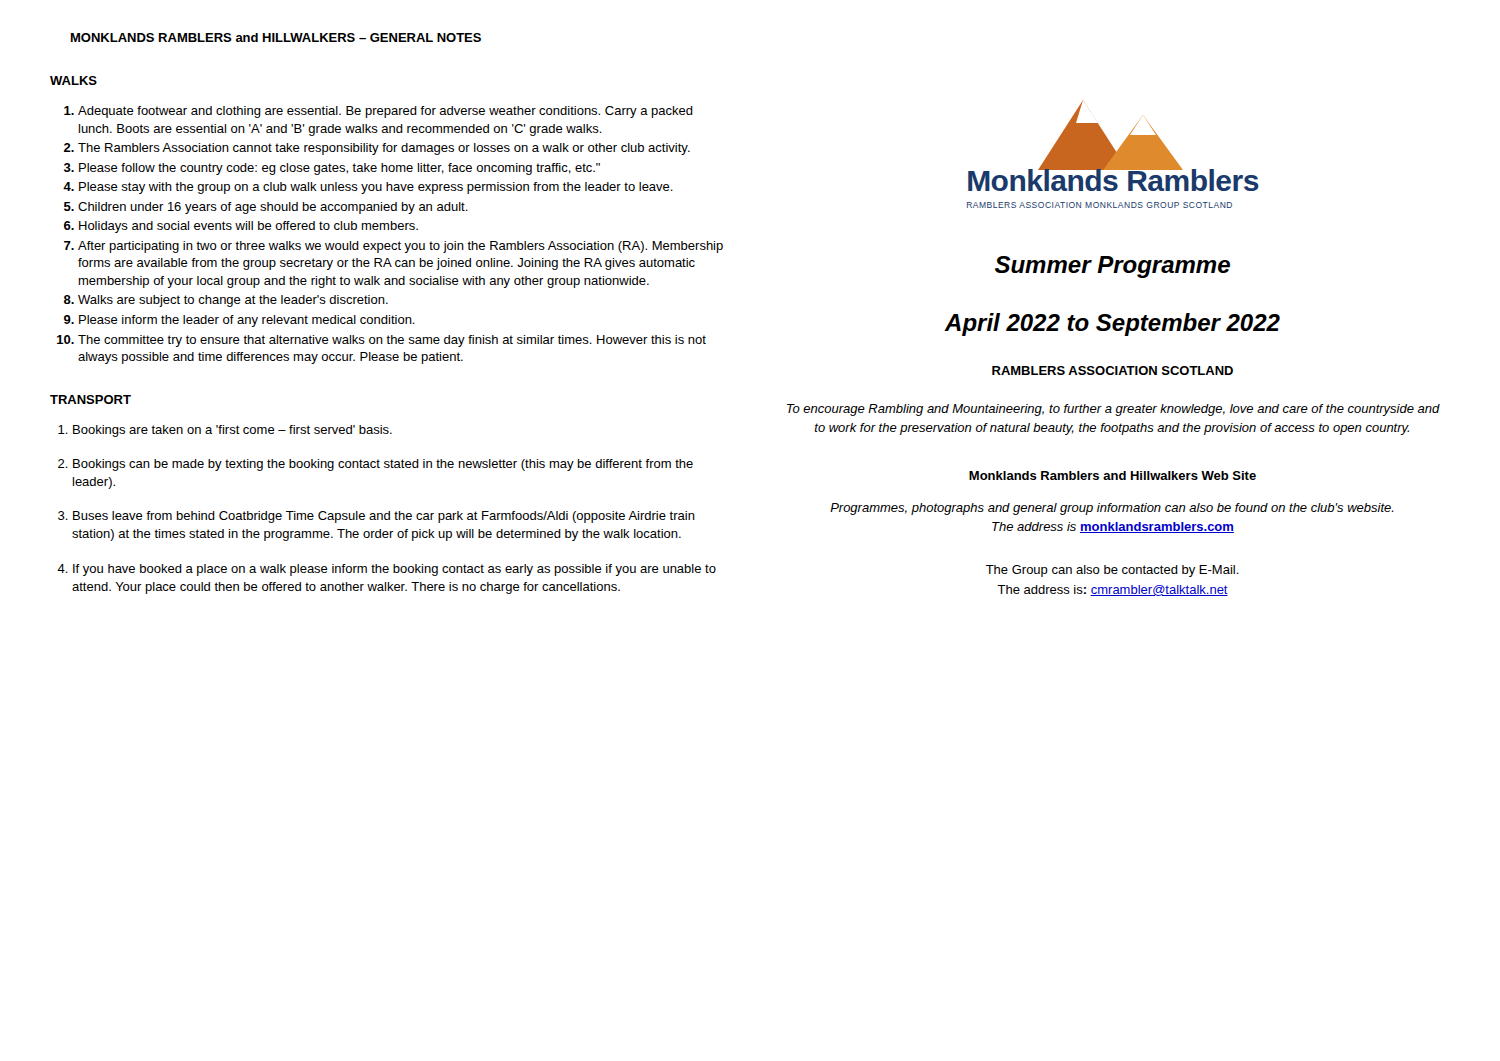MONKLANDS RAMBLERS and HILLWALKERS – GENERAL NOTES
WALKS
Adequate footwear and clothing are essential. Be prepared for adverse weather conditions. Carry a packed lunch. Boots are essential on 'A' and 'B' grade walks and recommended on 'C' grade walks.
The Ramblers Association cannot take responsibility for damages or losses on a walk or other club activity.
Please follow the country code: eg close gates, take home litter, face oncoming traffic, etc."
Please stay with the group on a club walk unless you have express permission from the leader to leave.
Children under 16 years of age should be accompanied by an adult.
Holidays and social events will be offered to club members.
After participating in two or three walks we would expect you to join the Ramblers Association (RA). Membership forms are available from the group secretary or the RA can be joined online. Joining the RA gives automatic membership of your local group and the right to walk and socialise with any other group nationwide.
Walks are subject to change at the leader's discretion.
Please inform the leader of any relevant medical condition.
The committee try to ensure that alternative walks on the same day finish at similar times. However this is not always possible and time differences may occur. Please be patient.
TRANSPORT
Bookings are taken on a 'first come – first served' basis.
Bookings can be made by texting the booking contact stated in the newsletter (this may be different from the leader).
Buses leave from behind Coatbridge Time Capsule and the car park at Farmfoods/Aldi (opposite Airdrie train station) at the times stated in the programme. The order of pick up will be determined by the walk location.
If you have booked a place on a walk please inform the booking contact as early as possible if you are unable to attend. Your place could then be offered to another walker. There is no charge for cancellations.
Monklands Ramblers
RAMBLERS ASSOCIATION MONKLANDS GROUP SCOTLAND
Summer Programme
April 2022 to September 2022
RAMBLERS ASSOCIATION SCOTLAND
To encourage Rambling and Mountaineering, to further a greater knowledge, love and care of the countryside and to work for the preservation of natural beauty, the footpaths and the provision of access to open country.
Monklands Ramblers and Hillwalkers Web Site
Programmes, photographs and general group information can also be found on the club's website.
The address is monklandsramblers.com
The Group can also be contacted by E-Mail.
The address is: cmrambler@talktalk.net